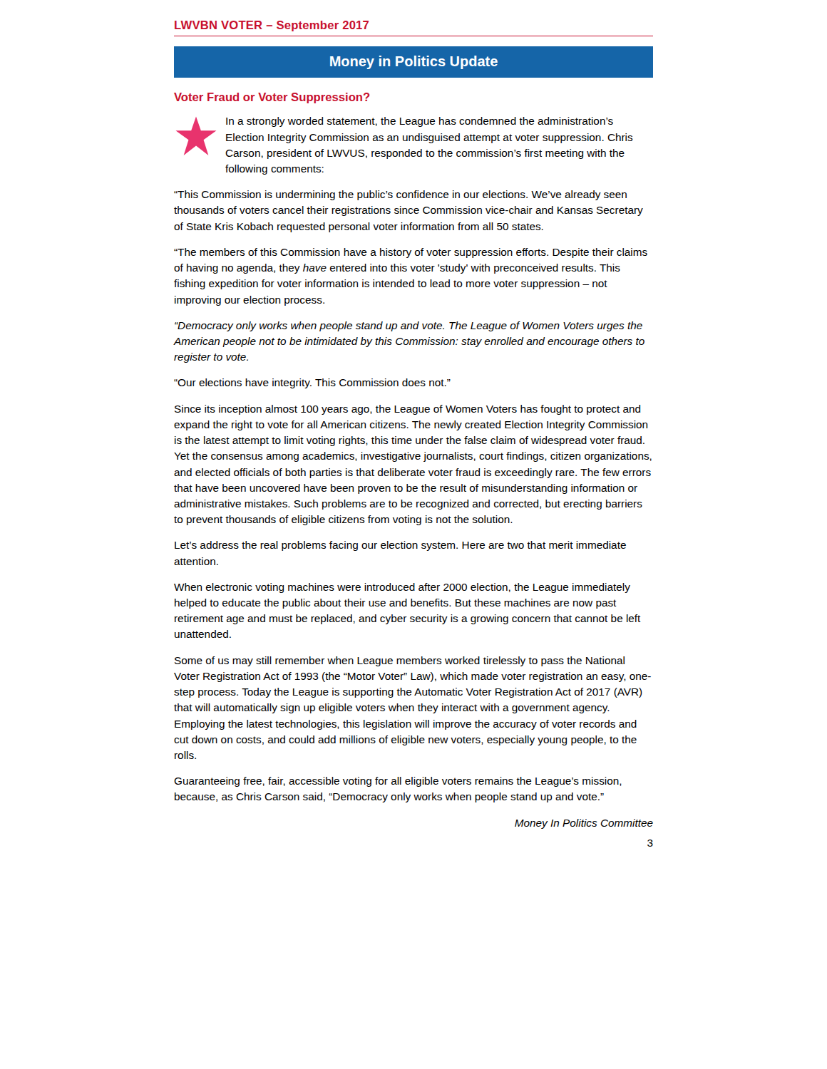LWVBN VOTER – September 2017
Money in Politics Update
Voter Fraud or Voter Suppression?
In a strongly worded statement, the League has condemned the administration’s Election Integrity Commission as an undisguised attempt at voter suppression. Chris Carson, president of LWVUS, responded to the commission’s first meeting with the following comments:
“This Commission is undermining the public’s confidence in our elections. We’ve already seen thousands of voters cancel their registrations since Commission vice-chair and Kansas Secretary of State Kris Kobach requested personal voter information from all 50 states.
“The members of this Commission have a history of voter suppression efforts. Despite their claims of having no agenda, they have entered into this voter 'study' with preconceived results. This fishing expedition for voter information is intended to lead to more voter suppression – not improving our election process.
“Democracy only works when people stand up and vote. The League of Women Voters urges the American people not to be intimidated by this Commission: stay enrolled and encourage others to register to vote.
“Our elections have integrity. This Commission does not.”
Since its inception almost 100 years ago, the League of Women Voters has fought to protect and expand the right to vote for all American citizens. The newly created Election Integrity Commission is the latest attempt to limit voting rights, this time under the false claim of widespread voter fraud. Yet the consensus among academics, investigative journalists, court findings, citizen organizations, and elected officials of both parties is that deliberate voter fraud is exceedingly rare. The few errors that have been uncovered have been proven to be the result of misunderstanding information or administrative mistakes. Such problems are to be recognized and corrected, but erecting barriers to prevent thousands of eligible citizens from voting is not the solution.
Let’s address the real problems facing our election system. Here are two that merit immediate attention.
When electronic voting machines were introduced after 2000 election, the League immediately helped to educate the public about their use and benefits. But these machines are now past retirement age and must be replaced, and cyber security is a growing concern that cannot be left unattended.
Some of us may still remember when League members worked tirelessly to pass the National Voter Registration Act of 1993 (the “Motor Voter” Law), which made voter registration an easy, one-step process. Today the League is supporting the Automatic Voter Registration Act of 2017 (AVR) that will automatically sign up eligible voters when they interact with a government agency. Employing the latest technologies, this legislation will improve the accuracy of voter records and cut down on costs, and could add millions of eligible new voters, especially young people, to the rolls.
Guaranteeing free, fair, accessible voting for all eligible voters remains the League’s mission, because, as Chris Carson said, “Democracy only works when people stand up and vote.”
Money In Politics Committee
3